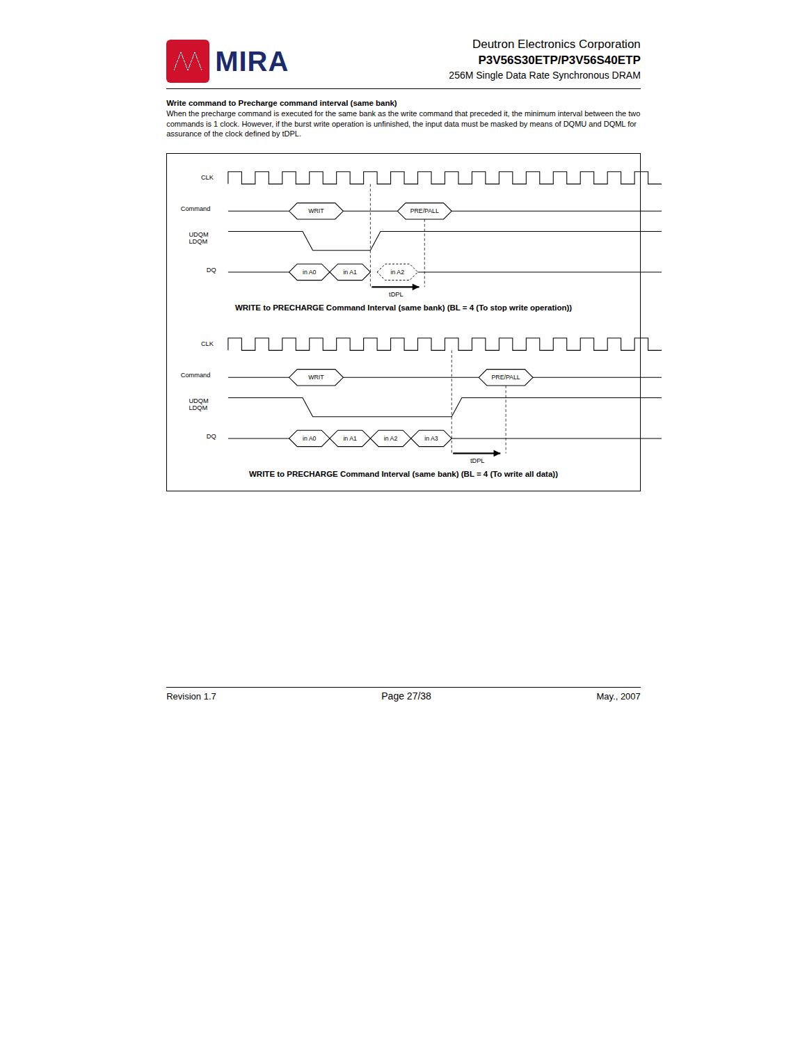MIRA
Deutron Electronics Corporation
P3V56S30ETP/P3V56S40ETP
256M Single Data Rate Synchronous DRAM
Write command to Precharge command interval (same bank)
When the precharge command is executed for the same bank as the write command that preceded it, the minimum interval between the two commands is 1 clock. However, if the burst write operation is unfinished, the input data must be masked by means of DQMU and DQML for assurance of the clock defined by tDPL.
CLK Command UDQM LDQM DQ WRIT PRE/PALL in A0 in A1 in A2 tDPL
WRITE to PRECHARGE Command Interval (same bank) (BL = 4 (To stop write operation))
CLK Command UDQM LDQM DQ WRIT PRE/PALL in A0 in A1 in A2 in A3 tDPL
WRITE to PRECHARGE Command Interval (same bank) (BL = 4 (To write all data))
Revision 1.7
Page 27/38
May., 2007